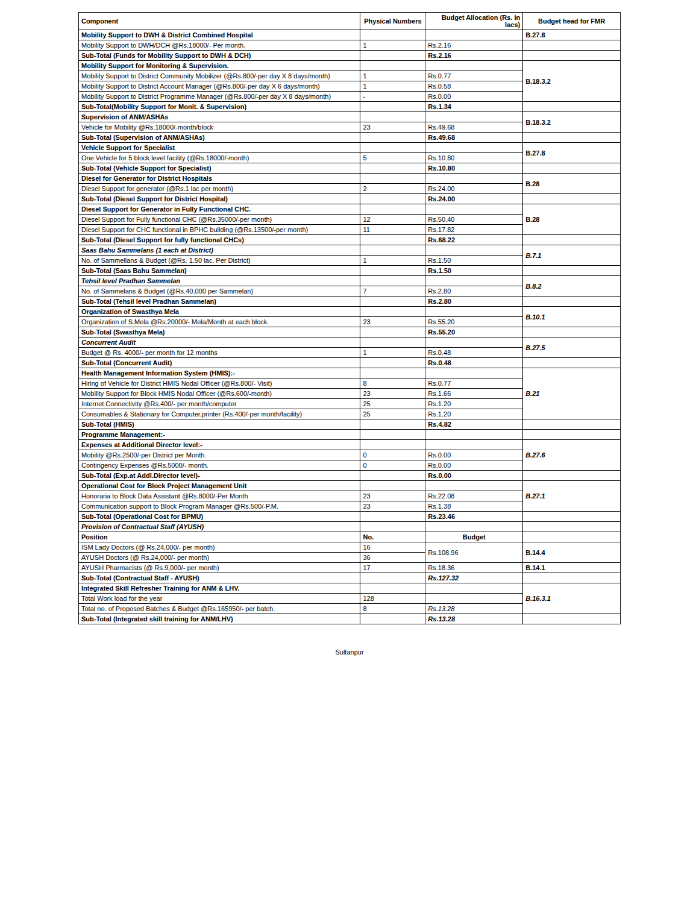| Component | Physical Numbers | Budget Allocation (Rs. in lacs) | Budget head for FMR |
| --- | --- | --- | --- |
| Mobility Support to DWH & District Combined Hospital | | | B.27.8 |
| Mobility Support to DWH/DCH @Rs.18000/- Per month. | 1 | Rs.2.16 | |
| Sub-Total (Funds for Mobility Support to DWH & DCH) | | Rs.2.16 | |
| Mobility Support for Monitoring & Supervision. | | | B.18.3.2 |
| Mobility Support to District Community Mobilizer (@Rs.800/-per day X 8 days/month) | 1 | Rs.0.77 |
| Mobility Support to District Account Manager (@Rs.800/-per day X 6 days/month) | 1 | Rs.0.58 |
| Mobility Support to District Programme Manager (@Rs.800/-per day X 8 days/month) | - | Rs.0.00 |
| Sub-Total(Mobility Support for Monit. & Supervision) | | Rs.1.34 | |
| Supervision of ANM/ASHAs | | | B.18.3.2 |
| Vehicle for Mobility @Rs.18000/-month/block | 23 | Rs.49.68 |
| Sub-Total (Supervision of ANM/ASHAs) | | Rs.49.68 | |
| Vehicle Support for Specialist | | | B.27.8 |
| One Vehicle for 5 block level facility (@Rs.18000/-month) | 5 | Rs.10.80 |
| Sub-Total (Vehicle Support for Specialist) | | Rs.10.80 | |
| Diesel for Generator for District Hospitals | | | B.28 |
| Diesel Support for generator (@Rs.1 lac per month) | 2 | Rs.24.00 |
| Sub-Total (Diesel Support for District Hospital) | | Rs.24.00 | |
| Diesel Support for Generator in Fully Functional CHC. | | | B.28 |
| Diesel Support for Fully functional CHC (@Rs.35000/-per month) | 12 | Rs.50.40 |
| Diesel Support for CHC functional in BPHC building (@Rs.13500/-per month) | 11 | Rs.17.82 |
| Sub-Total (Diesel Support for fully functional CHCs) | | Rs.68.22 | |
| Saas Bahu Sammelans (1 each at District) | | | B.7.1 |
| No. of Sammellans & Budget (@Rs. 1.50 lac. Per District) | 1 | Rs.1.50 |
| Sub-Total (Saas Bahu Sammelan) | | Rs.1.50 | |
| Tehsil level Pradhan Sammelan | | | B.8.2 |
| No. of Sammelans & Budget (@Rs.40,000 per Sammelan) | 7 | Rs.2.80 |
| Sub-Total (Tehsil level Pradhan Sammelan) | | Rs.2.80 | |
| Organization of Swasthya Mela | | | B.10.1 |
| Organization of S.Mela @Rs.20000/- Mela/Month at each block. | 23 | Rs.55.20 |
| Sub-Total (Swasthya Mela) | | Rs.55.20 | |
| Concurrent Audit | | | B.27.5 |
| Budget @ Rs. 4000/- per month for 12 months | 1 | Rs.0.48 |
| Sub-Total (Concurrent Audit) | | Rs.0.48 | |
| Health Management Information System (HMIS):- | | | B.21 |
| Hiring of Vehicle for District HMIS Nodal Officer (@Rs.800/- Visit) | 8 | Rs.0.77 |
| Mobility Support for Block HMIS Nodal Officer (@Rs.600/-month) | 23 | Rs.1.66 |
| Internet Connectivity @Rs.400/- per month/computer | 25 | Rs.1.20 |
| Consumables & Stationary for Computer,printer (Rs.400/-per month/facility) | 25 | Rs.1.20 |
| Sub-Total (HMIS) | | Rs.4.82 | |
| Programme Management:- | | | |
| Expenses at Additional Director level:- | | | B.27.6 |
| Mobility @Rs.2500/-per District per Month. | 0 | Rs.0.00 |
| Contingency Expenses @Rs.5000/- month. | 0 | Rs.0.00 |
| Sub-Total (Exp.at Addl.Director level)- | | Rs.0.00 | |
| Operational Cost for Block Project Management Unit | | | B.27.1 |
| Honoraria to Block Data Assistant @Rs.8000/-Per Month | 23 | Rs.22.08 |
| Communication support to Block Program Manager @Rs.500/-P.M. | 23 | Rs.1.38 |
| Sub-Total (Operational Cost for BPMU) | | Rs.23.46 | |
| Provision of Contractual Staff (AYUSH) | | | |
| Position | No. | Budget | |
| ISM Lady Doctors (@ Rs.24,000/- per month) | 16 | Rs.108.96 | B.14.4 |
| AYUSH Doctors (@ Rs.24,000/- per month) | 36 |
| AYUSH Pharmacists (@ Rs.9,000/- per month) | 17 | Rs.18.36 | B.14.1 |
| Sub-Total (Contractual Staff - AYUSH) | | Rs.127.32 | |
| Integrated Skill Refresher Training for ANM & LHV. | | | B.16.3.1 |
| Total Work load for the year | 128 | |
| Total no. of Proposed Batches & Budget @Rs.165950/- per batch. | 8 | Rs.13.28 |
| Sub-Total (Integrated skill training for ANM/LHV) | | Rs.13.28 | |
Sultanpur